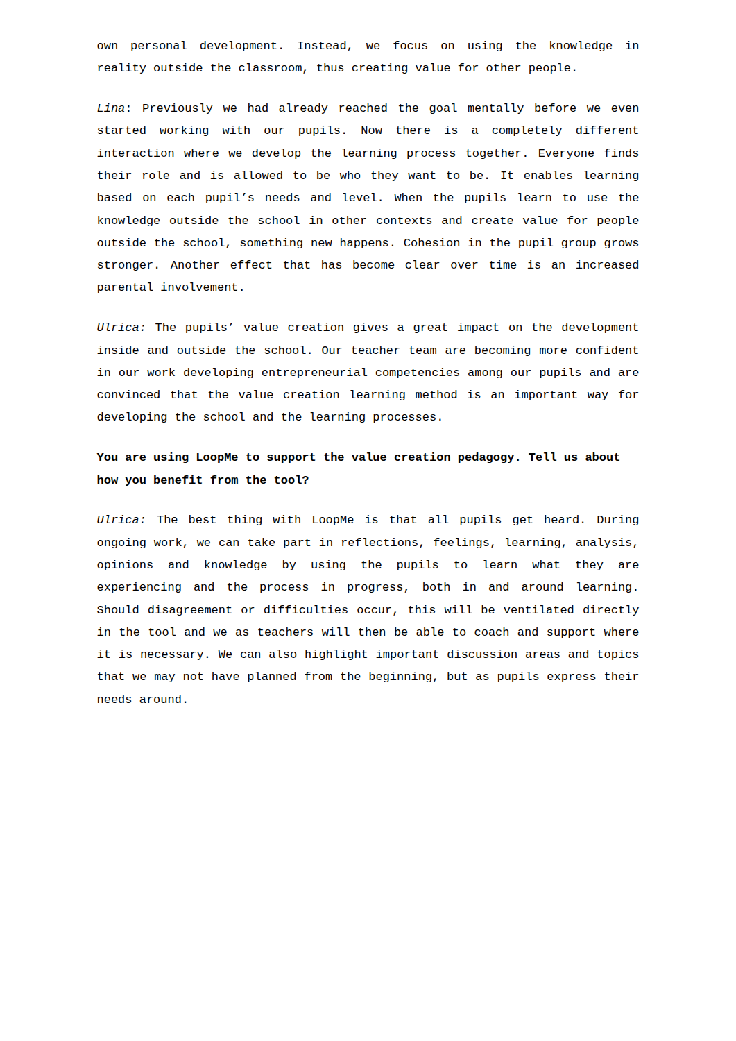own personal development. Instead, we focus on using the knowledge in reality outside the classroom, thus creating value for other people.
Lina: Previously we had already reached the goal mentally before we even started working with our pupils. Now there is a completely different interaction where we develop the learning process together. Everyone finds their role and is allowed to be who they want to be. It enables learning based on each pupil’s needs and level. When the pupils learn to use the knowledge outside the school in other contexts and create value for people outside the school, something new happens. Cohesion in the pupil group grows stronger. Another effect that has become clear over time is an increased parental involvement.
Ulrica: The pupils’ value creation gives a great impact on the development inside and outside the school. Our teacher team are becoming more confident in our work developing entrepreneurial competencies among our pupils and are convinced that the value creation learning method is an important way for developing the school and the learning processes.
You are using LoopMe to support the value creation pedagogy. Tell us about how you benefit from the tool?
Ulrica: The best thing with LoopMe is that all pupils get heard. During ongoing work, we can take part in reflections, feelings, learning, analysis, opinions and knowledge by using the pupils to learn what they are experiencing and the process in progress, both in and around learning. Should disagreement or difficulties occur, this will be ventilated directly in the tool and we as teachers will then be able to coach and support where it is necessary. We can also highlight important discussion areas and topics that we may not have planned from the beginning, but as pupils express their needs around.